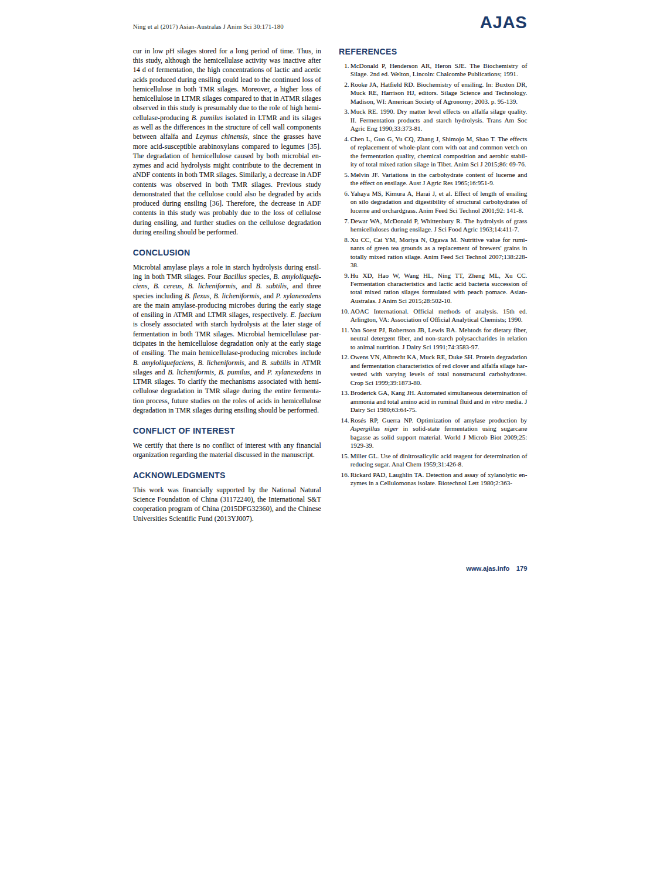Ning et al (2017) Asian-Australas J Anim Sci 30:171-180
AJAS
cur in low pH silages stored for a long period of time. Thus, in this study, although the hemicellulase activity was inactive after 14 d of fermentation, the high concentrations of lactic and acetic acids produced during ensiling could lead to the continued loss of hemicellulose in both TMR silages. Moreover, a higher loss of hemicellulose in LTMR silages compared to that in ATMR silages observed in this study is presumably due to the role of high hemicellulase-producing B. pumilus isolated in LTMR and its silages as well as the differences in the structure of cell wall components between alfalfa and Leymus chinensis, since the grasses have more acid-susceptible arabinoxylans compared to legumes [35]. The degradation of hemicellulose caused by both microbial enzymes and acid hydrolysis might contribute to the decrement in aNDF contents in both TMR silages. Similarly, a decrease in ADF contents was observed in both TMR silages. Previous study demonstrated that the cellulose could also be degraded by acids produced during ensiling [36]. Therefore, the decrease in ADF contents in this study was probably due to the loss of cellulose during ensiling, and further studies on the cellulose degradation during ensiling should be performed.
CONCLUSION
Microbial amylase plays a role in starch hydrolysis during ensiling in both TMR silages. Four Bacillus species, B. amyloliquefaciens, B. cereus, B. licheniformis, and B. subtilis, and three species including B. flexus, B. licheniformis, and P. xylanexedens are the main amylase-producing microbes during the early stage of ensiling in ATMR and LTMR silages, respectively. E. faecium is closely associated with starch hydrolysis at the later stage of fermentation in both TMR silages. Microbial hemicellulase participates in the hemicellulose degradation only at the early stage of ensiling. The main hemicellulase-producing microbes include B. amyloliquefaciens, B. licheniformis, and B. subtilis in ATMR silages and B. licheniformis, B. pumilus, and P. xylanexedens in LTMR silages. To clarify the mechanisms associated with hemicellulose degradation in TMR silage during the entire fermentation process, future studies on the roles of acids in hemicellulose degradation in TMR silages during ensiling should be performed.
CONFLICT OF INTEREST
We certify that there is no conflict of interest with any financial organization regarding the material discussed in the manuscript.
ACKNOWLEDGMENTS
This work was financially supported by the National Natural Science Foundation of China (31172240), the International S&T cooperation program of China (2015DFG32360), and the Chinese Universities Scientific Fund (2013YJ007).
REFERENCES
McDonald P, Henderson AR, Heron SJE. The Biochemistry of Silage. 2nd ed. Welton, Lincoln: Chalcombe Publications; 1991.
Rooke JA, Hatfield RD. Biochemistry of ensiling. In: Buxton DR, Muck RE, Harrison HJ, editors. Silage Science and Technology. Madison, WI: American Society of Agronomy; 2003. p. 95-139.
Muck RE. 1990. Dry matter level effects on alfalfa silage quality. II. Fermentation products and starch hydrolysis. Trans Am Soc Agric Eng 1990;33:373-81.
Chen L, Guo G, Yu CQ, Zhang J, Shimojo M, Shao T. The effects of replacement of whole-plant corn with oat and common vetch on the fermentation quality, chemical composition and aerobic stability of total mixed ration silage in Tibet. Anim Sci J 2015;86: 69-76.
Melvin JF. Variations in the carbohydrate content of lucerne and the effect on ensilage. Aust J Agric Res 1965;16:951-9.
Yahaya MS, Kimura A, Harai J, et al. Effect of length of ensiling on silo degradation and digestibility of structural carbohydrates of lucerne and orchardgrass. Anim Feed Sci Technol 2001;92: 141-8.
Dewar WA, McDonald P, Whittenbury R. The hydrolysis of grass hemicelluloses during ensilage. J Sci Food Agric 1963;14:411-7.
Xu CC, Cai YM, Moriya N, Ogawa M. Nutritive value for ruminants of green tea grounds as a replacement of brewers' grains in totally mixed ration silage. Anim Feed Sci Technol 2007;138:228-38.
Hu XD, Hao W, Wang HL, Ning TT, Zheng ML, Xu CC. Fermentation characteristics and lactic acid bacteria succession of total mixed ration silages formulated with peach pomace. Asian-Australas. J Anim Sci 2015;28:502-10.
AOAC International. Official methods of analysis. 15th ed. Arlington, VA: Association of Official Analytical Chemists; 1990.
Van Soest PJ, Robertson JB, Lewis BA. Mehtods for dietary fiber, neutral detergent fiber, and non-starch polysaccharides in relation to animal nutrition. J Dairy Sci 1991;74:3583-97.
Owens VN, Albrecht KA, Muck RE, Duke SH. Protein degradation and fermentation characteristics of red clover and alfalfa silage harvested with varying levels of total nonstrucural carbohydrates. Crop Sci 1999;39:1873-80.
Broderick GA, Kang JH. Automated simultaneous determination of ammonia and total amino acid in ruminal fluid and in vitro media. J Dairy Sci 1980;63:64-75.
Rosés RP, Guerra NP. Optimization of amylase production by Aspergillus niger in solid-state fermentation using sugarcane bagasse as solid support material. World J Microb Biot 2009;25: 1929-39.
Miller GL. Use of dinitrosalicylic acid reagent for determination of reducing sugar. Anal Chem 1959;31:426-8.
Rickard PAD, Laughlin TA. Detection and assay of xylanolytic enzymes in a Cellulomonas isolate. Biotechnol Lett 1980;2:363-
www.ajas.info 179